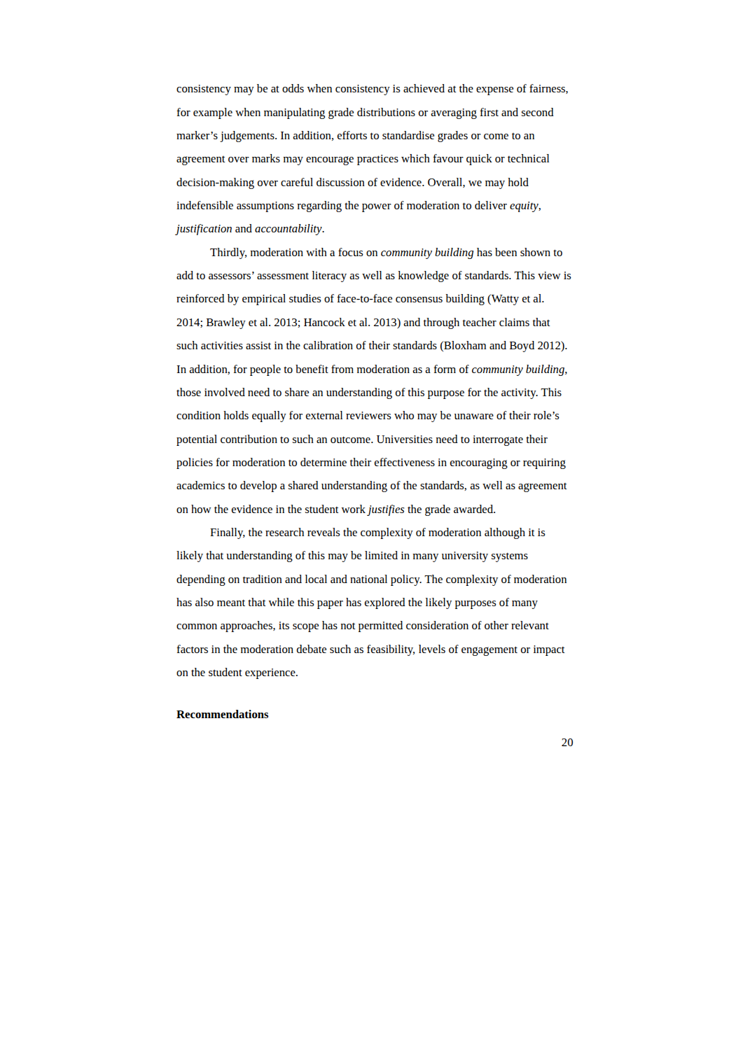consistency may be at odds when consistency is achieved at the expense of fairness, for example when manipulating grade distributions or averaging first and second marker’s judgements. In addition, efforts to standardise grades or come to an agreement over marks may encourage practices which favour quick or technical decision-making over careful discussion of evidence. Overall, we may hold indefensible assumptions regarding the power of moderation to deliver equity, justification and accountability.
Thirdly, moderation with a focus on community building has been shown to add to assessors’ assessment literacy as well as knowledge of standards. This view is reinforced by empirical studies of face-to-face consensus building (Watty et al. 2014; Brawley et al. 2013; Hancock et al. 2013) and through teacher claims that such activities assist in the calibration of their standards (Bloxham and Boyd 2012). In addition, for people to benefit from moderation as a form of community building, those involved need to share an understanding of this purpose for the activity. This condition holds equally for external reviewers who may be unaware of their role’s potential contribution to such an outcome. Universities need to interrogate their policies for moderation to determine their effectiveness in encouraging or requiring academics to develop a shared understanding of the standards, as well as agreement on how the evidence in the student work justifies the grade awarded.
Finally, the research reveals the complexity of moderation although it is likely that understanding of this may be limited in many university systems depending on tradition and local and national policy. The complexity of moderation has also meant that while this paper has explored the likely purposes of many common approaches, its scope has not permitted consideration of other relevant factors in the moderation debate such as feasibility, levels of engagement or impact on the student experience.
Recommendations
20